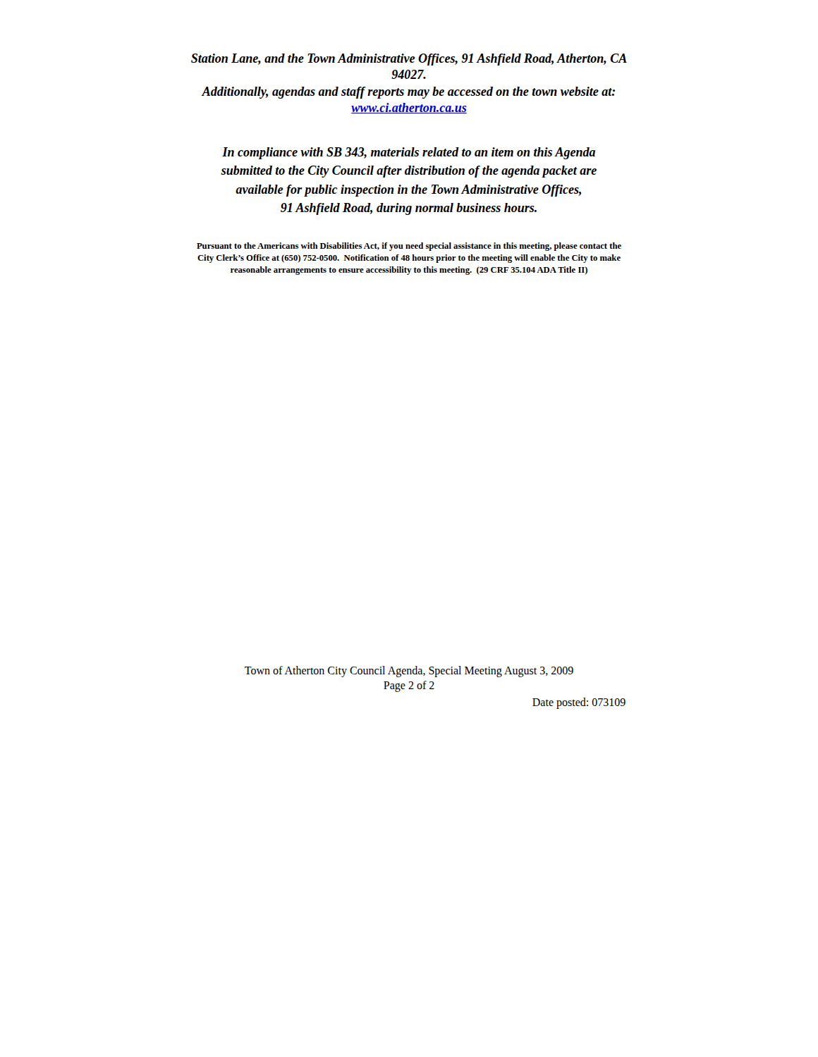Station Lane, and the Town Administrative Offices, 91 Ashfield Road, Atherton, CA 94027.
Additionally, agendas and staff reports may be accessed on the town website at:
www.ci.atherton.ca.us
In compliance with SB 343, materials related to an item on this Agenda
submitted to the City Council after distribution of the agenda packet are
available for public inspection in the Town Administrative Offices,
91 Ashfield Road, during normal business hours.
Pursuant to the Americans with Disabilities Act, if you need special assistance in this meeting, please contact the City Clerk’s Office at (650) 752-0500. Notification of 48 hours prior to the meeting will enable the City to make reasonable arrangements to ensure accessibility to this meeting. (29 CRF 35.104 ADA Title II)
Town of Atherton City Council Agenda, Special Meeting August 3, 2009
Page 2 of 2
Date posted: 073109